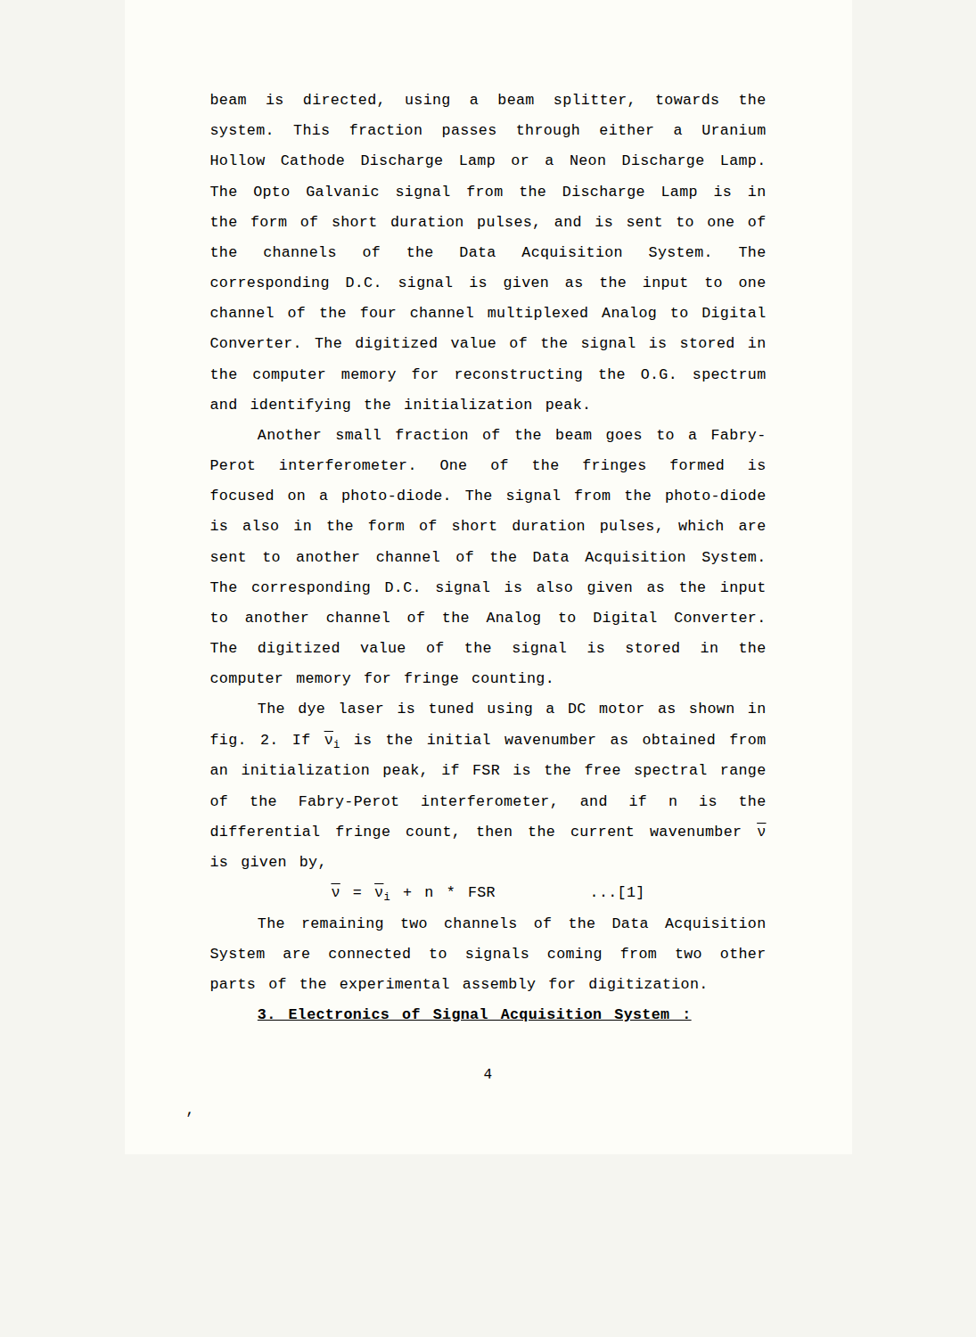beam is directed, using a beam splitter, towards the system. This fraction passes through either a Uranium Hollow Cathode Discharge Lamp or a Neon Discharge Lamp. The Opto Galvanic signal from the Discharge Lamp is in the form of short duration pulses, and is sent to one of the channels of the Data Acquisition System. The corresponding D.C. signal is given as the input to one channel of the four channel multiplexed Analog to Digital Converter. The digitized value of the signal is stored in the computer memory for reconstructing the O.G. spectrum and identifying the initialization peak.
Another small fraction of the beam goes to a Fabry-Perot interferometer. One of the fringes formed is focused on a photo-diode. The signal from the photo-diode is also in the form of short duration pulses, which are sent to another channel of the Data Acquisition System. The corresponding D.C. signal is also given as the input to another channel of the Analog to Digital Converter. The digitized value of the signal is stored in the computer memory for fringe counting.
The dye laser is tuned using a DC motor as shown in fig. 2. If νi is the initial wavenumber as obtained from an initialization peak, if FSR is the free spectral range of the Fabry-Perot interferometer, and if n is the differential fringe count, then the current wavenumber ν is given by,
ν = νi + n * FSR ...[1]
The remaining two channels of the Data Acquisition System are connected to signals coming from two other parts of the experimental assembly for digitization.
3. Electronics of Signal Acquisition System :
4
,